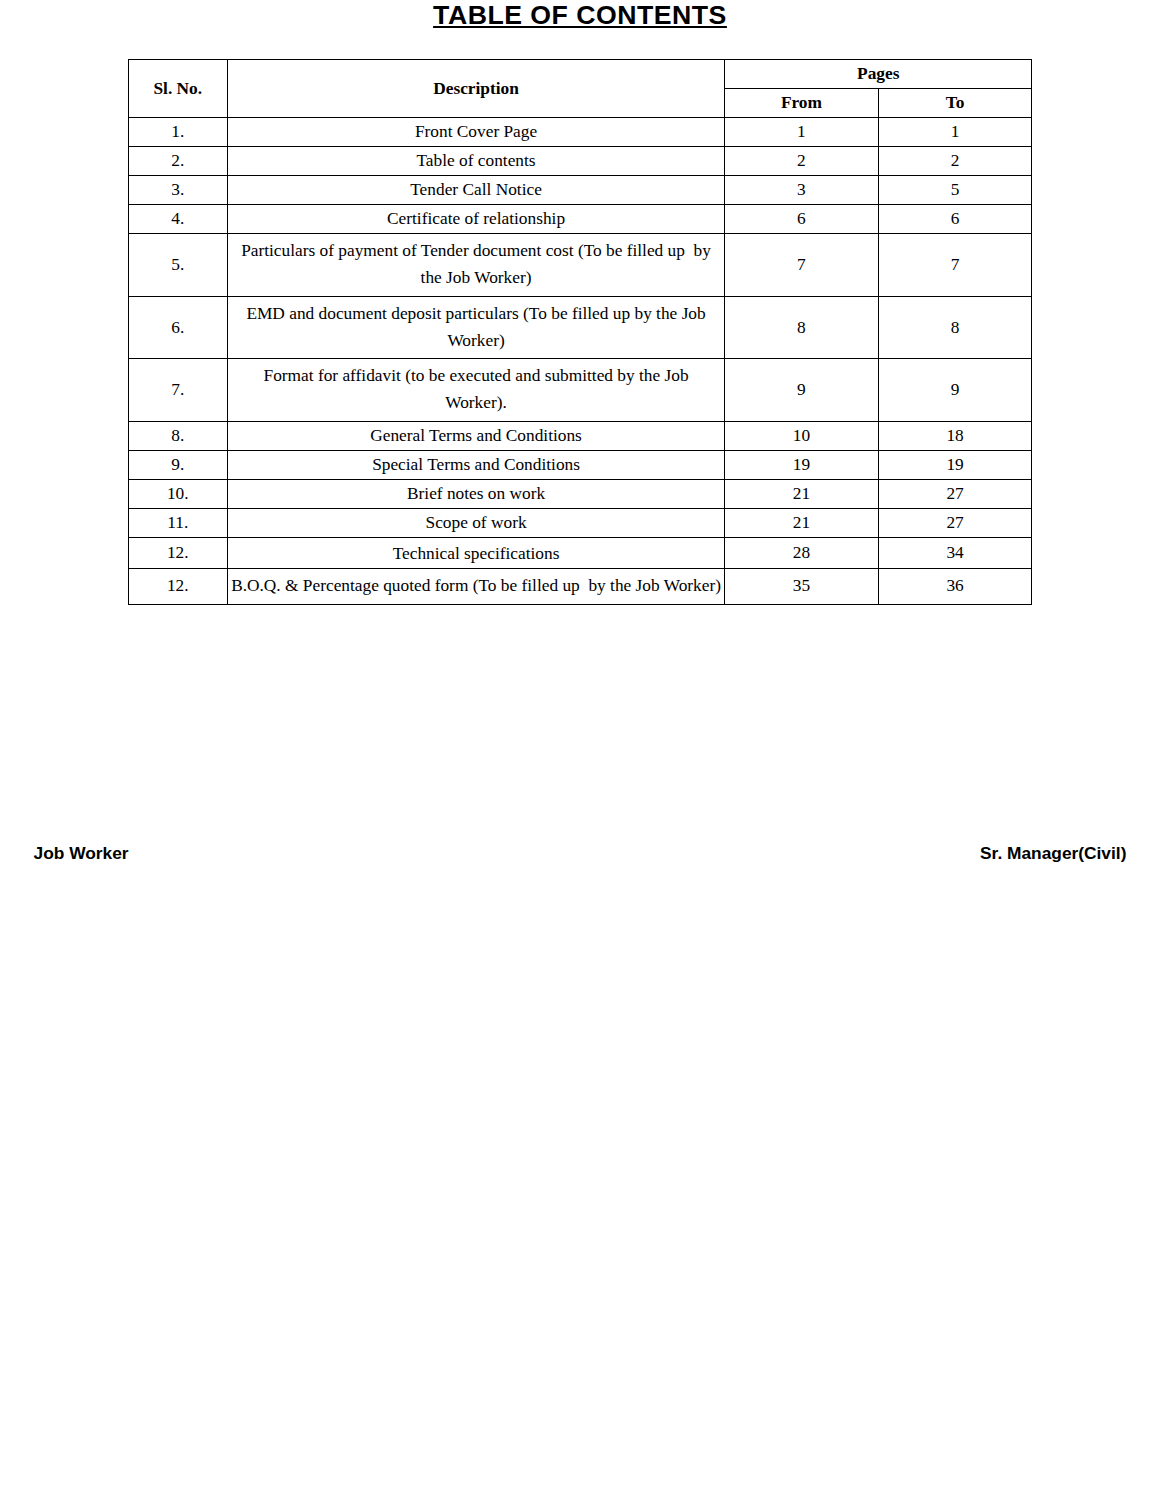TABLE OF CONTENTS
| Sl. No. | Description | Pages |
| --- | --- | --- |
| From | To |
| 1. | Front Cover Page | 1 | 1 |
| 2. | Table of contents | 2 | 2 |
| 3. | Tender Call Notice | 3 | 5 |
| 4. | Certificate of relationship | 6 | 6 |
| 5. | Particulars of payment of Tender document cost (To be filled up by the Job Worker) | 7 | 7 |
| 6. | EMD and document deposit particulars (To be filled up by the Job Worker) | 8 | 8 |
| 7. | Format for affidavit (to be executed and submitted by the Job Worker). | 9 | 9 |
| 8. | General Terms and Conditions | 10 | 18 |
| 9. | Special Terms and Conditions | 19 | 19 |
| 10. | Brief notes on work | 21 | 27 |
| 11. | Scope of work | 21 | 27 |
| 12. | Technical specifications | 28 | 34 |
| 12. | B.O.Q. & Percentage quoted form (To be filled up by the Job Worker) | 35 | 36 |
Job Worker Sr. Manager(Civil)